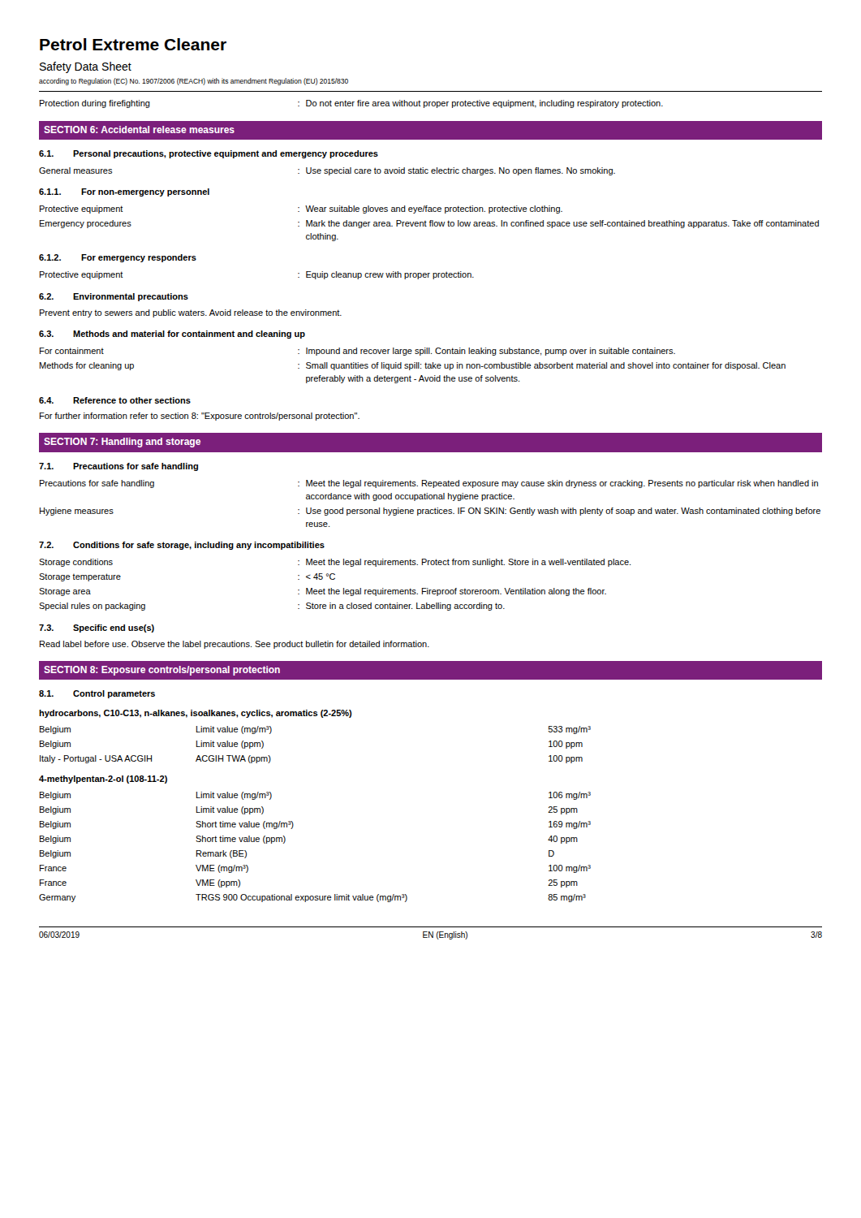Petrol Extreme Cleaner
Safety Data Sheet
according to Regulation (EC) No. 1907/2006 (REACH) with its amendment Regulation (EU) 2015/830
| Protection during firefighting | : | Do not enter fire area without proper protective equipment, including respiratory protection. |
SECTION 6: Accidental release measures
6.1. Personal precautions, protective equipment and emergency procedures
| General measures | : | Use special care to avoid static electric charges. No open flames. No smoking. |
6.1.1. For non-emergency personnel
| Protective equipment | : | Wear suitable gloves and eye/face protection. protective clothing. |
| Emergency procedures | : | Mark the danger area. Prevent flow to low areas. In confined space use self-contained breathing apparatus. Take off contaminated clothing. |
6.1.2. For emergency responders
| Protective equipment | : | Equip cleanup crew with proper protection. |
6.2. Environmental precautions
Prevent entry to sewers and public waters. Avoid release to the environment.
6.3. Methods and material for containment and cleaning up
| For containment | : | Impound and recover large spill. Contain leaking substance, pump over in suitable containers. |
| Methods for cleaning up | : | Small quantities of liquid spill: take up in non-combustible absorbent material and shovel into container for disposal. Clean preferably with a detergent - Avoid the use of solvents. |
6.4. Reference to other sections
For further information refer to section 8: "Exposure controls/personal protection".
SECTION 7: Handling and storage
7.1. Precautions for safe handling
| Precautions for safe handling | : | Meet the legal requirements. Repeated exposure may cause skin dryness or cracking. Presents no particular risk when handled in accordance with good occupational hygiene practice. |
| Hygiene measures | : | Use good personal hygiene practices. IF ON SKIN: Gently wash with plenty of soap and water. Wash contaminated clothing before reuse. |
7.2. Conditions for safe storage, including any incompatibilities
| Storage conditions | : | Meet the legal requirements. Protect from sunlight. Store in a well-ventilated place. |
| Storage temperature | : | < 45 °C |
| Storage area | : | Meet the legal requirements. Fireproof storeroom. Ventilation along the floor. |
| Special rules on packaging | : | Store in a closed container. Labelling according to. |
7.3. Specific end use(s)
Read label before use. Observe the label precautions. See product bulletin for detailed information.
SECTION 8: Exposure controls/personal protection
8.1. Control parameters
hydrocarbons, C10-C13, n-alkanes, isoalkanes, cyclics, aromatics (2-25%)
| Belgium | Limit value (mg/m³) | 533 mg/m³ |
| Belgium | Limit value (ppm) | 100 ppm |
| Italy - Portugal - USA ACGIH | ACGIH TWA (ppm) | 100 ppm |
4-methylpentan-2-ol (108-11-2)
| Belgium | Limit value (mg/m³) | 106 mg/m³ |
| Belgium | Limit value (ppm) | 25 ppm |
| Belgium | Short time value (mg/m³) | 169 mg/m³ |
| Belgium | Short time value (ppm) | 40 ppm |
| Belgium | Remark (BE) | D |
| France | VME (mg/m³) | 100 mg/m³ |
| France | VME (ppm) | 25 ppm |
| Germany | TRGS 900 Occupational exposure limit value (mg/m³) | 85 mg/m³ |
06/03/2019 EN (English) 3/8